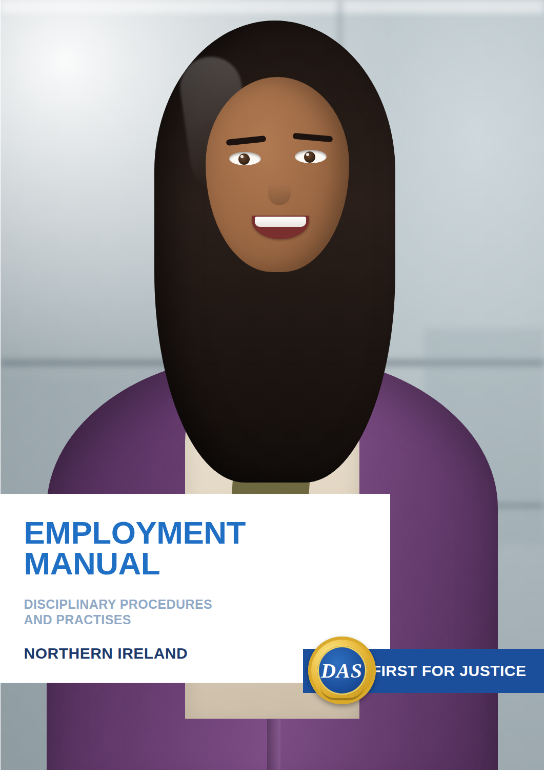Employment
Manual
Disciplinary Procedures
and Practises
Northern Ireland
First for Justice
DAS